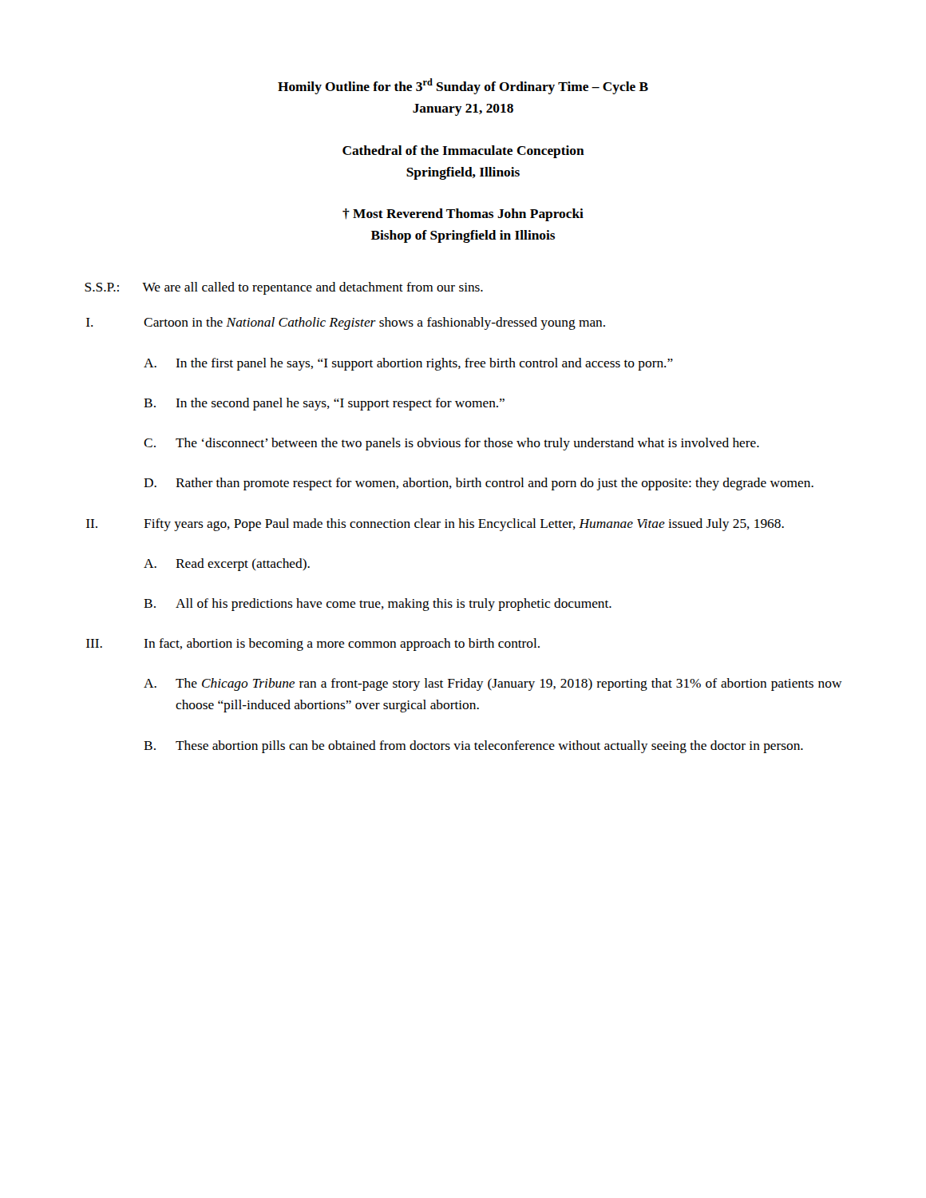Homily Outline for the 3rd Sunday of Ordinary Time – Cycle B
January 21, 2018
Cathedral of the Immaculate Conception
Springfield, Illinois
† Most Reverend Thomas John Paprocki
Bishop of Springfield in Illinois
S.S.P.: We are all called to repentance and detachment from our sins.
I.
Cartoon in the National Catholic Register shows a fashionably-dressed young man.
A.
In the first panel he says, “I support abortion rights, free birth control and access to porn.”
B.
In the second panel he says, “I support respect for women.”
C.
The ‘disconnect’ between the two panels is obvious for those who truly understand what is involved here.
D.
Rather than promote respect for women, abortion, birth control and porn do just the opposite: they degrade women.
II.
Fifty years ago, Pope Paul made this connection clear in his Encyclical Letter, Humanae Vitae issued July 25, 1968.
A.
Read excerpt (attached).
B.
All of his predictions have come true, making this is truly prophetic document.
III.
In fact, abortion is becoming a more common approach to birth control.
A.
The Chicago Tribune ran a front-page story last Friday (January 19, 2018) reporting that 31% of abortion patients now choose “pill-induced abortions” over surgical abortion.
B.
These abortion pills can be obtained from doctors via teleconference without actually seeing the doctor in person.